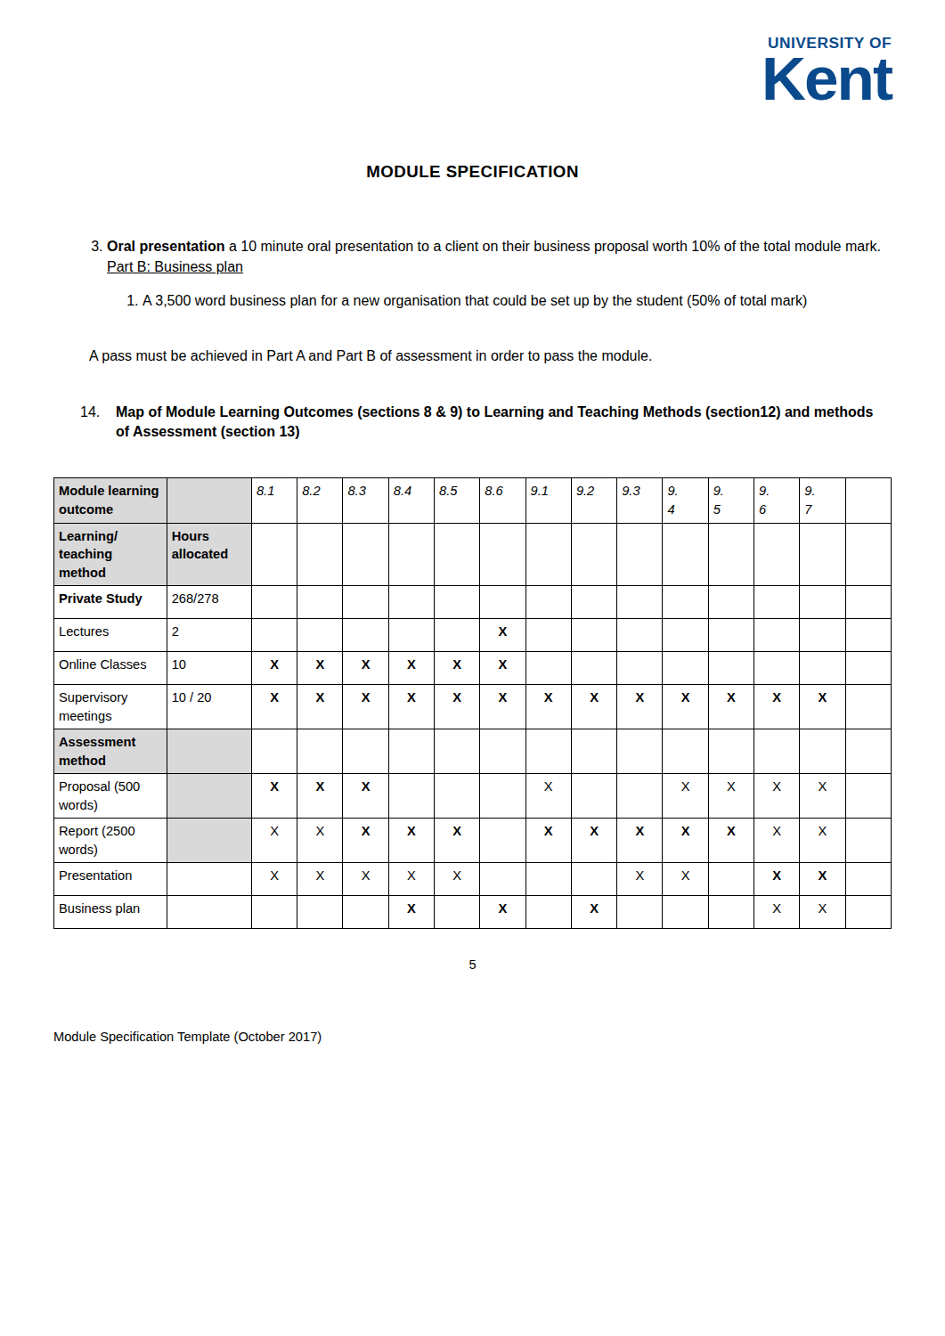UNIVERSITY OF
Kent
MODULE SPECIFICATION
Oral presentation a 10 minute oral presentation to a client on their business proposal worth 10% of the total module mark.
Part B: Business plan
A 3,500 word business plan for a new organisation that could be set up by the student (50% of total mark)
A pass must be achieved in Part A and Part B of assessment in order to pass the module.
14. Map of Module Learning Outcomes (sections 8 & 9) to Learning and Teaching Methods (section12) and methods of Assessment (section 13)
| Module learning outcome | | 8.1 | 8.2 | 8.3 | 8.4 | 8.5 | 8.6 | 9.1 | 9.2 | 9.3 | 9. 4 | 9. 5 | 9. 6 | 9. 7 | |
| --- | --- | --- | --- | --- | --- | --- | --- | --- | --- | --- | --- | --- | --- | --- | --- |
| Learning/ teaching method | Hours allocated | | | | | | | | | | | | | | |
| Private Study | 268/278 | | | | | | | | | | | | | | |
| Lectures | 2 | | | | | | X | | | | | | | | |
| Online Classes | 10 | X | X | X | X | X | X | | | | | | | | |
| Supervisory meetings | 10 / 20 | X | X | X | X | X | X | X | X | X | X | X | X | X | |
| Assessment method | | | | | | | | | | | | | | | |
| Proposal (500 words) | | X | X | X | | | | X | | | X | X | X | X | |
| Report (2500 words) | | X | X | X | X | X | | X | X | X | X | X | X | X | |
| Presentation | | X | X | X | X | X | | | | X | X | | X | X | |
| Business plan | | | | | X | | X | | X | | | | X | X | |
5
Module Specification Template (October 2017)